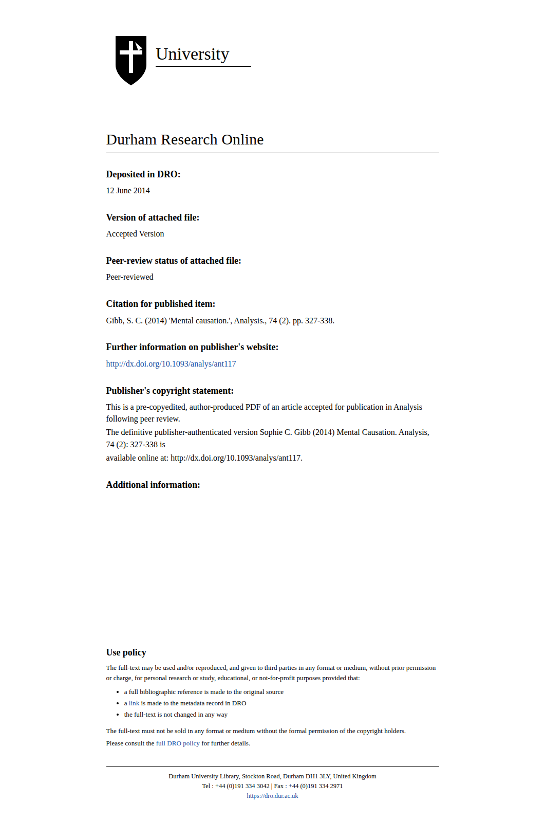University
Durham Research Online
Deposited in DRO:
12 June 2014
Version of attached file:
Accepted Version
Peer-review status of attached file:
Peer-reviewed
Citation for published item:
Gibb, S. C. (2014) 'Mental causation.', Analysis., 74 (2). pp. 327-338.
Further information on publisher's website:
http://dx.doi.org/10.1093/analys/ant117
Publisher's copyright statement:
This is a pre-copyedited, author-produced PDF of an article accepted for publication in Analysis following peer review.
The definitive publisher-authenticated version Sophie C. Gibb (2014) Mental Causation. Analysis, 74 (2): 327-338 is
available online at: http://dx.doi.org/10.1093/analys/ant117.
Additional information:
Use policy
The full-text may be used and/or reproduced, and given to third parties in any format or medium, without prior permission or charge, for personal research or study, educational, or not-for-profit purposes provided that:
a full bibliographic reference is made to the original source
a link is made to the metadata record in DRO
the full-text is not changed in any way
The full-text must not be sold in any format or medium without the formal permission of the copyright holders.
Please consult the full DRO policy for further details.
Durham University Library, Stockton Road, Durham DH1 3LY, United Kingdom
Tel : +44 (0)191 334 3042 | Fax : +44 (0)191 334 2971
https://dro.dur.ac.uk